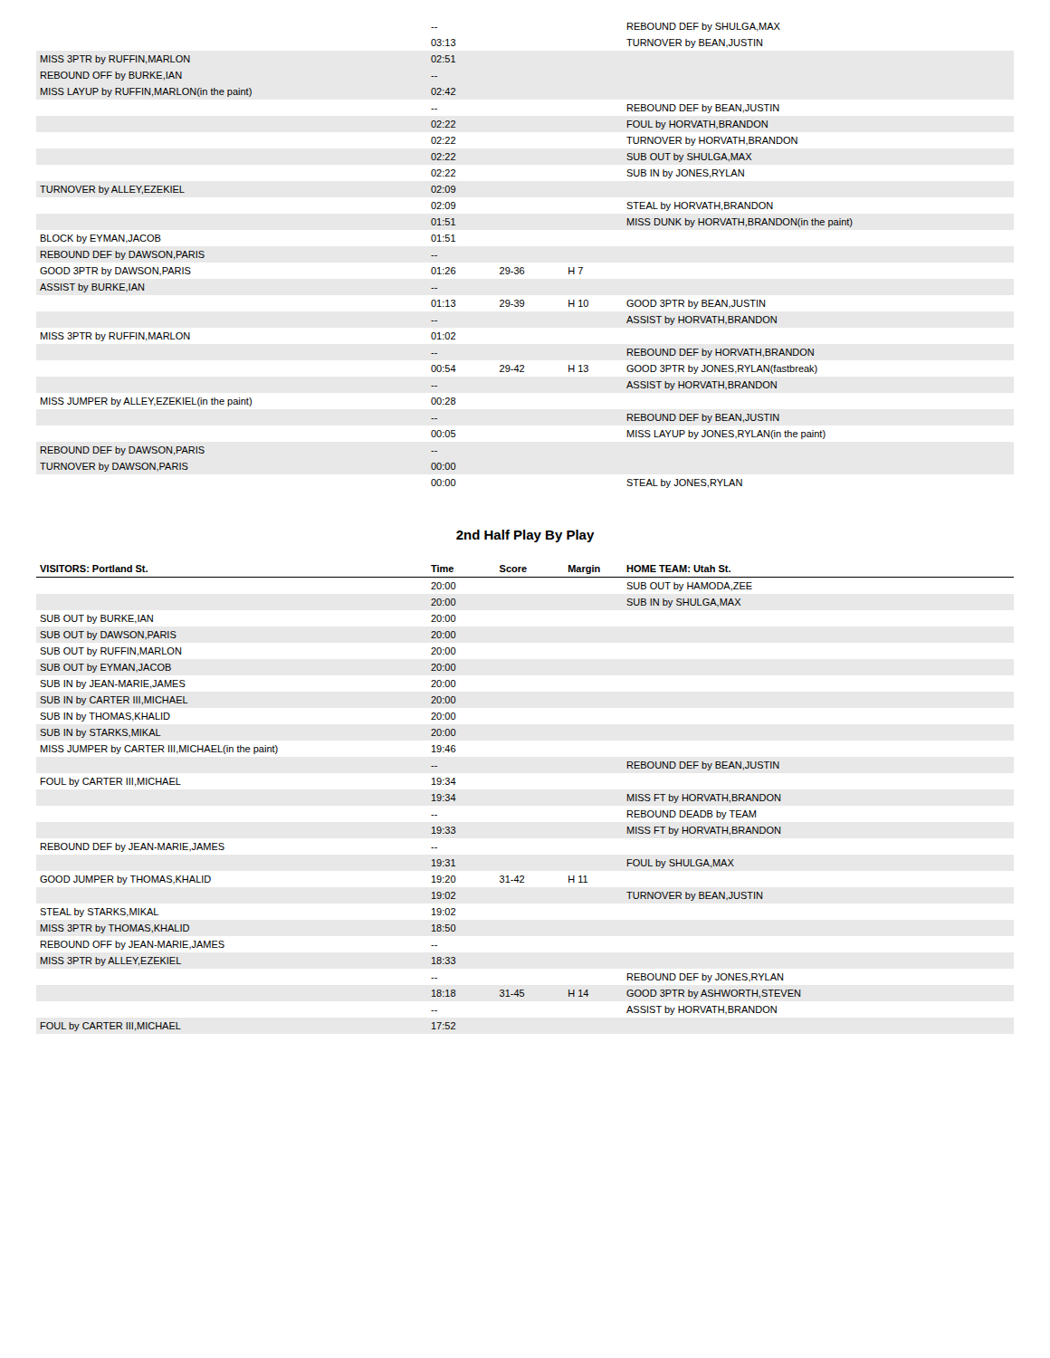| | -- | | | REBOUND DEF by SHULGA,MAX |
| | 03:13 | | | TURNOVER by BEAN,JUSTIN |
| MISS 3PTR by RUFFIN,MARLON | 02:51 | | | |
| REBOUND OFF by BURKE,IAN | -- | | | |
| MISS LAYUP by RUFFIN,MARLON(in the paint) | 02:42 | | | |
| | -- | | | REBOUND DEF by BEAN,JUSTIN |
| | 02:22 | | | FOUL by HORVATH,BRANDON |
| | 02:22 | | | TURNOVER by HORVATH,BRANDON |
| | 02:22 | | | SUB OUT by SHULGA,MAX |
| | 02:22 | | | SUB IN by JONES,RYLAN |
| TURNOVER by ALLEY,EZEKIEL | 02:09 | | | |
| | 02:09 | | | STEAL by HORVATH,BRANDON |
| | 01:51 | | | MISS DUNK by HORVATH,BRANDON(in the paint) |
| BLOCK by EYMAN,JACOB | 01:51 | | | |
| REBOUND DEF by DAWSON,PARIS | -- | | | |
| GOOD 3PTR by DAWSON,PARIS | 01:26 | 29-36 | H 7 | |
| ASSIST by BURKE,IAN | -- | | | |
| | 01:13 | 29-39 | H 10 | GOOD 3PTR by BEAN,JUSTIN |
| | -- | | | ASSIST by HORVATH,BRANDON |
| MISS 3PTR by RUFFIN,MARLON | 01:02 | | | |
| | -- | | | REBOUND DEF by HORVATH,BRANDON |
| | 00:54 | 29-42 | H 13 | GOOD 3PTR by JONES,RYLAN(fastbreak) |
| | -- | | | ASSIST by HORVATH,BRANDON |
| MISS JUMPER by ALLEY,EZEKIEL(in the paint) | 00:28 | | | |
| | -- | | | REBOUND DEF by BEAN,JUSTIN |
| | 00:05 | | | MISS LAYUP by JONES,RYLAN(in the paint) |
| REBOUND DEF by DAWSON,PARIS | -- | | | |
| TURNOVER by DAWSON,PARIS | 00:00 | | | |
| | 00:00 | | | STEAL by JONES,RYLAN |
2nd Half Play By Play
| VISITORS: Portland St. | Time | Score | Margin | HOME TEAM: Utah St. |
| | 20:00 | | | SUB OUT by HAMODA,ZEE |
| | 20:00 | | | SUB IN by SHULGA,MAX |
| SUB OUT by BURKE,IAN | 20:00 | | | |
| SUB OUT by DAWSON,PARIS | 20:00 | | | |
| SUB OUT by RUFFIN,MARLON | 20:00 | | | |
| SUB OUT by EYMAN,JACOB | 20:00 | | | |
| SUB IN by JEAN-MARIE,JAMES | 20:00 | | | |
| SUB IN by CARTER III,MICHAEL | 20:00 | | | |
| SUB IN by THOMAS,KHALID | 20:00 | | | |
| SUB IN by STARKS,MIKAL | 20:00 | | | |
| MISS JUMPER by CARTER III,MICHAEL(in the paint) | 19:46 | | | |
| | -- | | | REBOUND DEF by BEAN,JUSTIN |
| FOUL by CARTER III,MICHAEL | 19:34 | | | |
| | 19:34 | | | MISS FT by HORVATH,BRANDON |
| | -- | | | REBOUND DEADB by TEAM |
| | 19:33 | | | MISS FT by HORVATH,BRANDON |
| REBOUND DEF by JEAN-MARIE,JAMES | -- | | | |
| | 19:31 | | | FOUL by SHULGA,MAX |
| GOOD JUMPER by THOMAS,KHALID | 19:20 | 31-42 | H 11 | |
| | 19:02 | | | TURNOVER by BEAN,JUSTIN |
| STEAL by STARKS,MIKAL | 19:02 | | | |
| MISS 3PTR by THOMAS,KHALID | 18:50 | | | |
| REBOUND OFF by JEAN-MARIE,JAMES | -- | | | |
| MISS 3PTR by ALLEY,EZEKIEL | 18:33 | | | |
| | -- | | | REBOUND DEF by JONES,RYLAN |
| | 18:18 | 31-45 | H 14 | GOOD 3PTR by ASHWORTH,STEVEN |
| | -- | | | ASSIST by HORVATH,BRANDON |
| FOUL by CARTER III,MICHAEL | 17:52 | | | |